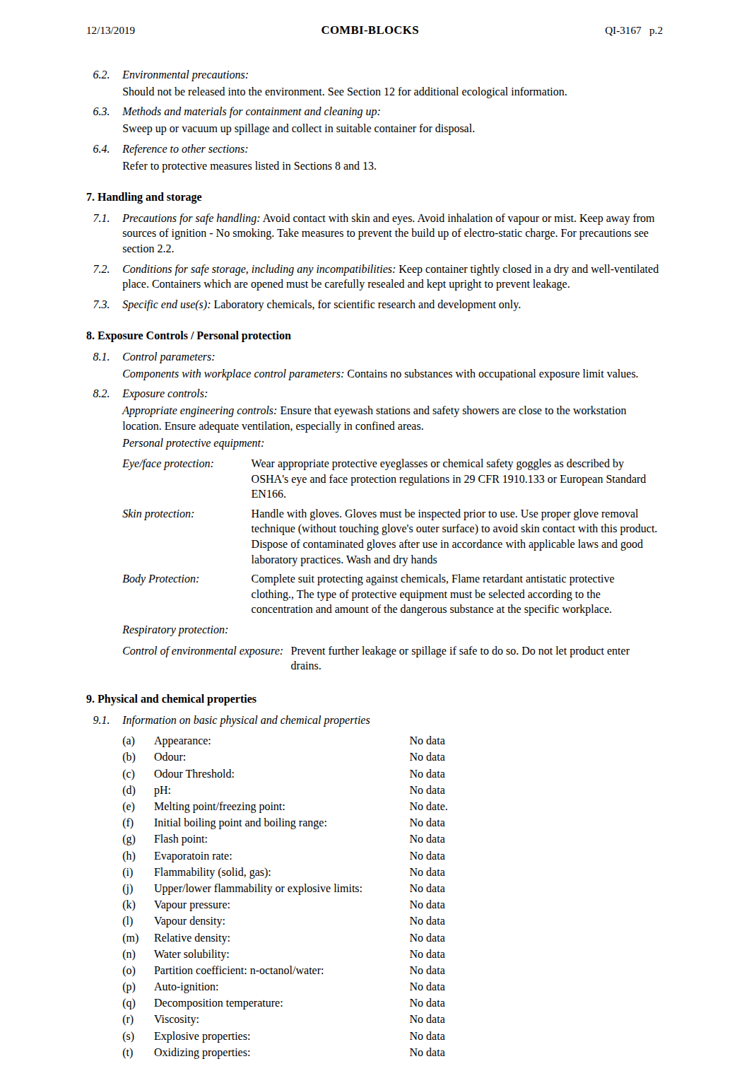12/13/2019
COMBI-BLOCKS
QI-3167 p.2
6.2. Environmental precautions:
Should not be released into the environment. See Section 12 for additional ecological information.
6.3. Methods and materials for containment and cleaning up:
Sweep up or vacuum up spillage and collect in suitable container for disposal.
6.4. Reference to other sections:
Refer to protective measures listed in Sections 8 and 13.
7. Handling and storage
7.1. Precautions for safe handling: Avoid contact with skin and eyes. Avoid inhalation of vapour or mist. Keep away from sources of ignition - No smoking. Take measures to prevent the build up of electro-static charge. For precautions see section 2.2.
7.2. Conditions for safe storage, including any incompatibilities: Keep container tightly closed in a dry and well-ventilated place. Containers which are opened must be carefully resealed and kept upright to prevent leakage.
7.3. Specific end use(s): Laboratory chemicals, for scientific research and development only.
8. Exposure Controls / Personal protection
8.1. Control parameters:
Components with workplace control parameters: Contains no substances with occupational exposure limit values.
8.2. Exposure controls:
Appropriate engineering controls: Ensure that eyewash stations and safety showers are close to the workstation location. Ensure adequate ventilation, especially in confined areas.
Personal protective equipment:
| Eye/face protection: | Wear appropriate protective eyeglasses or chemical safety goggles as described by OSHA's eye and face protection regulations in 29 CFR 1910.133 or European Standard EN166. |
| Skin protection: | Handle with gloves. Gloves must be inspected prior to use. Use proper glove removal technique (without touching glove's outer surface) to avoid skin contact with this product. Dispose of contaminated gloves after use in accordance with applicable laws and good laboratory practices. Wash and dry hands |
| Body Protection: | Complete suit protecting against chemicals, Flame retardant antistatic protective clothing., The type of protective equipment must be selected according to the concentration and amount of the dangerous substance at the specific workplace. |
Respiratory protection:
| Control of environmental exposure: | Prevent further leakage or spillage if safe to do so. Do not let product enter drains. |
9. Physical and chemical properties
9.1. Information on basic physical and chemical properties
| (a) | Appearance: | No data |
| (b) | Odour: | No data |
| (c) | Odour Threshold: | No data |
| (d) | pH: | No data |
| (e) | Melting point/freezing point: | No date. |
| (f) | Initial boiling point and boiling range: | No data |
| (g) | Flash point: | No data |
| (h) | Evaporatoin rate: | No data |
| (i) | Flammability (solid, gas): | No data |
| (j) | Upper/lower flammability or explosive limits: | No data |
| (k) | Vapour pressure: | No data |
| (l) | Vapour density: | No data |
| (m) | Relative density: | No data |
| (n) | Water solubility: | No data |
| (o) | Partition coefficient: n-octanol/water: | No data |
| (p) | Auto-ignition: | No data |
| (q) | Decomposition temperature: | No data |
| (r) | Viscosity: | No data |
| (s) | Explosive properties: | No data |
| (t) | Oxidizing properties: | No data |